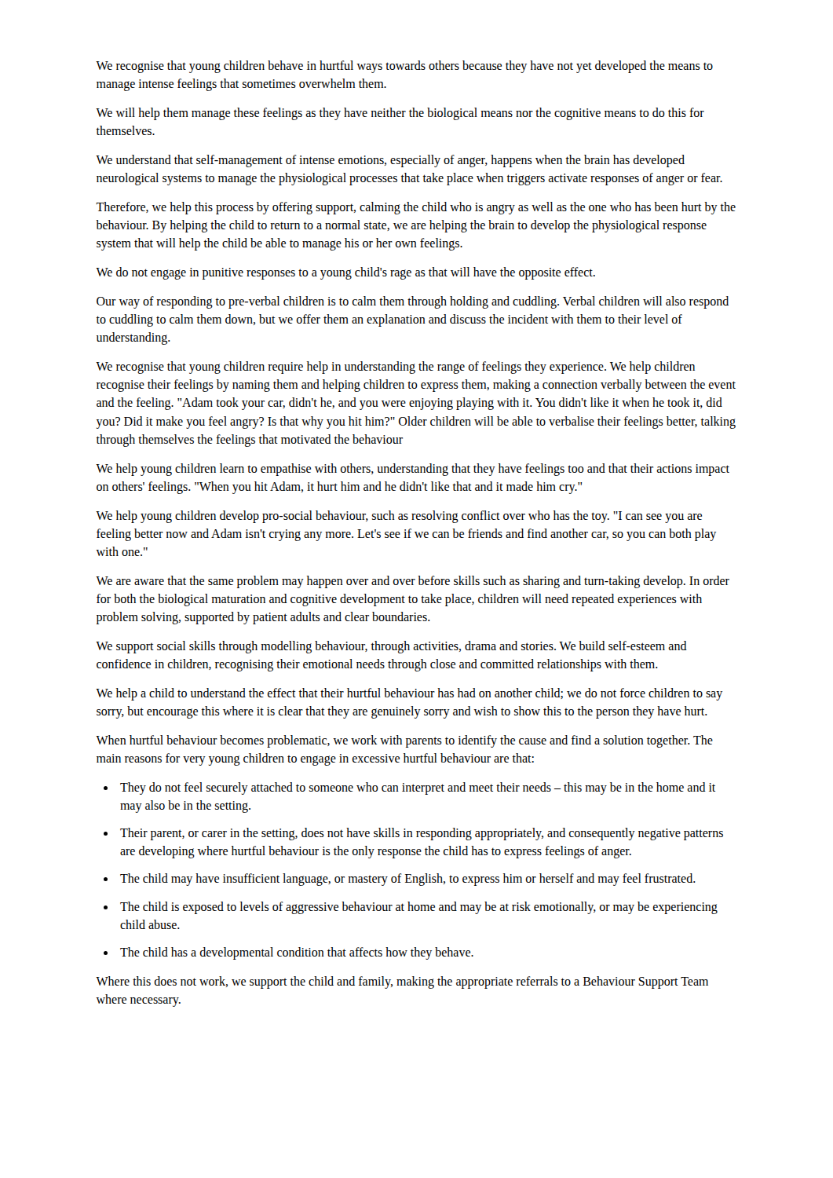We recognise that young children behave in hurtful ways towards others because they have not yet developed the means to manage intense feelings that sometimes overwhelm them.
We will help them manage these feelings as they have neither the biological means nor the cognitive means to do this for themselves.
We understand that self-management of intense emotions, especially of anger, happens when the brain has developed neurological systems to manage the physiological processes that take place when triggers activate responses of anger or fear.
Therefore, we help this process by offering support, calming the child who is angry as well as the one who has been hurt by the behaviour. By helping the child to return to a normal state, we are helping the brain to develop the physiological response system that will help the child be able to manage his or her own feelings.
We do not engage in punitive responses to a young child's rage as that will have the opposite effect.
Our way of responding to pre-verbal children is to calm them through holding and cuddling. Verbal children will also respond to cuddling to calm them down, but we offer them an explanation and discuss the incident with them to their level of understanding.
We recognise that young children require help in understanding the range of feelings they experience. We help children recognise their feelings by naming them and helping children to express them, making a connection verbally between the event and the feeling. "Adam took your car, didn't he, and you were enjoying playing with it. You didn't like it when he took it, did you? Did it make you feel angry? Is that why you hit him?" Older children will be able to verbalise their feelings better, talking through themselves the feelings that motivated the behaviour
We help young children learn to empathise with others, understanding that they have feelings too and that their actions impact on others' feelings. "When you hit Adam, it hurt him and he didn't like that and it made him cry."
We help young children develop pro-social behaviour, such as resolving conflict over who has the toy. "I can see you are feeling better now and Adam isn't crying any more. Let's see if we can be friends and find another car, so you can both play with one."
We are aware that the same problem may happen over and over before skills such as sharing and turn-taking develop. In order for both the biological maturation and cognitive development to take place, children will need repeated experiences with problem solving, supported by patient adults and clear boundaries.
We support social skills through modelling behaviour, through activities, drama and stories. We build self-esteem and confidence in children, recognising their emotional needs through close and committed relationships with them.
We help a child to understand the effect that their hurtful behaviour has had on another child; we do not force children to say sorry, but encourage this where it is clear that they are genuinely sorry and wish to show this to the person they have hurt.
When hurtful behaviour becomes problematic, we work with parents to identify the cause and find a solution together. The main reasons for very young children to engage in excessive hurtful behaviour are that:
They do not feel securely attached to someone who can interpret and meet their needs – this may be in the home and it may also be in the setting.
Their parent, or carer in the setting, does not have skills in responding appropriately, and consequently negative patterns are developing where hurtful behaviour is the only response the child has to express feelings of anger.
The child may have insufficient language, or mastery of English, to express him or herself and may feel frustrated.
The child is exposed to levels of aggressive behaviour at home and may be at risk emotionally, or may be experiencing child abuse.
The child has a developmental condition that affects how they behave.
Where this does not work, we support the child and family, making the appropriate referrals to a Behaviour Support Team where necessary.